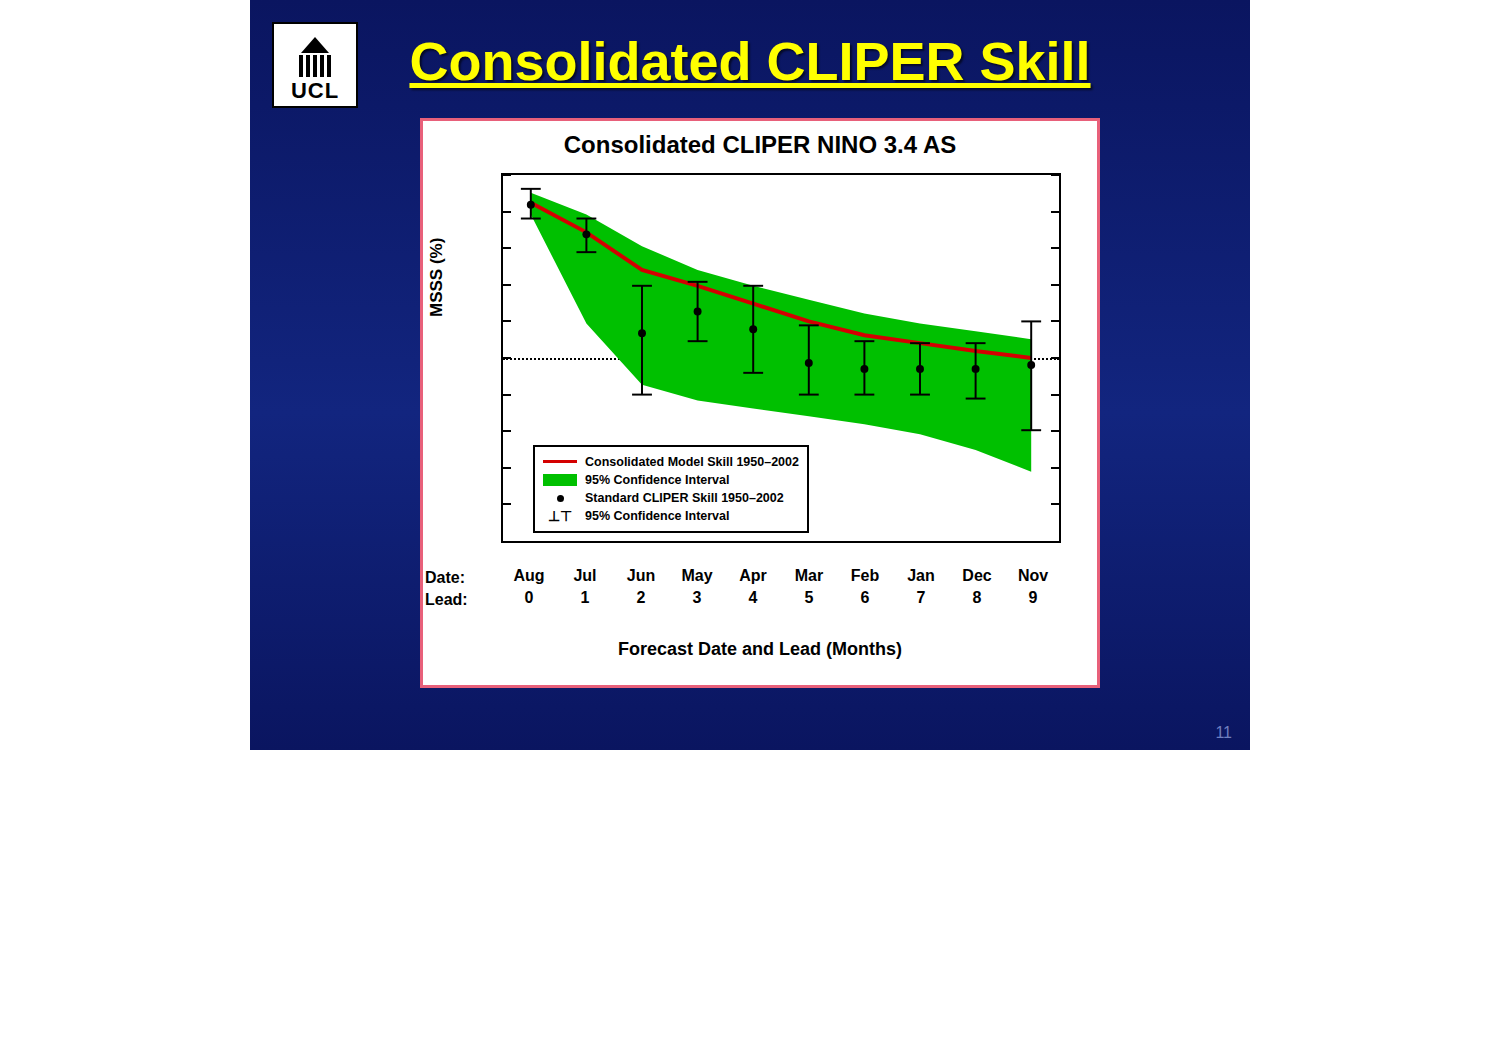UCL
Consolidated CLIPER Skill
Consolidated CLIPER NINO 3.4 AS
MSSS (%)
100
80
60
40
20
0
−20
−40
−60
−80
−100
Consolidated Model Skill 1950–2002
95% Confidence Interval
Standard CLIPER Skill 1950–2002
⊥⊤95% Confidence Interval
Date: Lead: Aug 0 Jul 1 Jun 2 May 3 Apr 4 Mar 5 Feb 6 Jan 7 Dec 8 Nov 9
Forecast Date and Lead (Months)
11